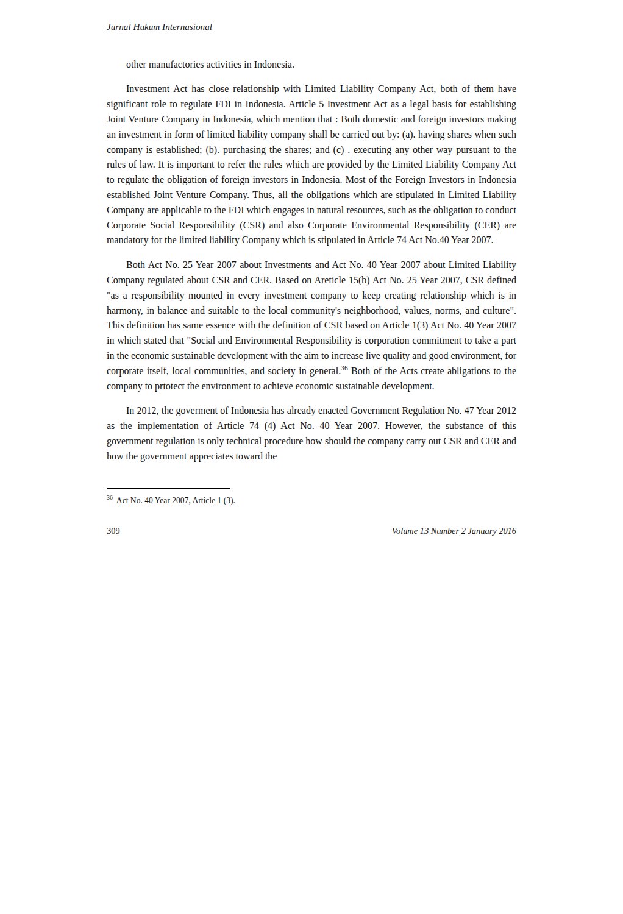Jurnal Hukum Internasional
other manufactories activities in Indonesia.
Investment Act has close relationship with Limited Liability Company Act, both of them have significant role to regulate FDI in Indonesia. Article 5 Investment Act as a legal basis for establishing Joint Venture Company in Indonesia, which mention that : Both domestic and foreign investors making an investment in form of limited liability company shall be carried out by: (a). having shares when such company is established; (b). purchasing the shares; and (c) . executing any other way pursuant to the rules of law. It is important to refer the rules which are provided by the Limited Liability Company Act to regulate the obligation of foreign investors in Indonesia. Most of the Foreign Investors in Indonesia established Joint Venture Company. Thus, all the obligations which are stipulated in Limited Liability Company are applicable to the FDI which engages in natural resources, such as the obligation to conduct Corporate Social Responsibility (CSR) and also Corporate Environmental Responsibility (CER) are mandatory for the limited liability Company which is stipulated in Article 74 Act No.40 Year 2007.
Both Act No. 25 Year 2007 about Investments and Act No. 40 Year 2007 about Limited Liability Company regulated about CSR and CER. Based on Areticle 15(b) Act No. 25 Year 2007, CSR defined "as a responsibility mounted in every investment company to keep creating relationship which is in harmony, in balance and suitable to the local community's neighborhood, values, norms, and culture". This definition has same essence with the definition of CSR based on Article 1(3) Act No. 40 Year 2007 in which stated that "Social and Environmental Responsibility is corporation commitment to take a part in the economic sustainable development with the aim to increase live quality and good environment, for corporate itself, local communities, and society in general.36 Both of the Acts create abligations to the company to prtotect the environment to achieve economic sustainable development.
In 2012, the goverment of Indonesia has already enacted Government Regulation No. 47 Year 2012 as the implementation of Article 74 (4) Act No. 40 Year 2007. However, the substance of this government regulation is only technical procedure how should the company carry out CSR and CER and how the government appreciates toward the
36 Act No. 40 Year 2007, Article 1 (3).
309 Volume 13 Number 2 January 2016